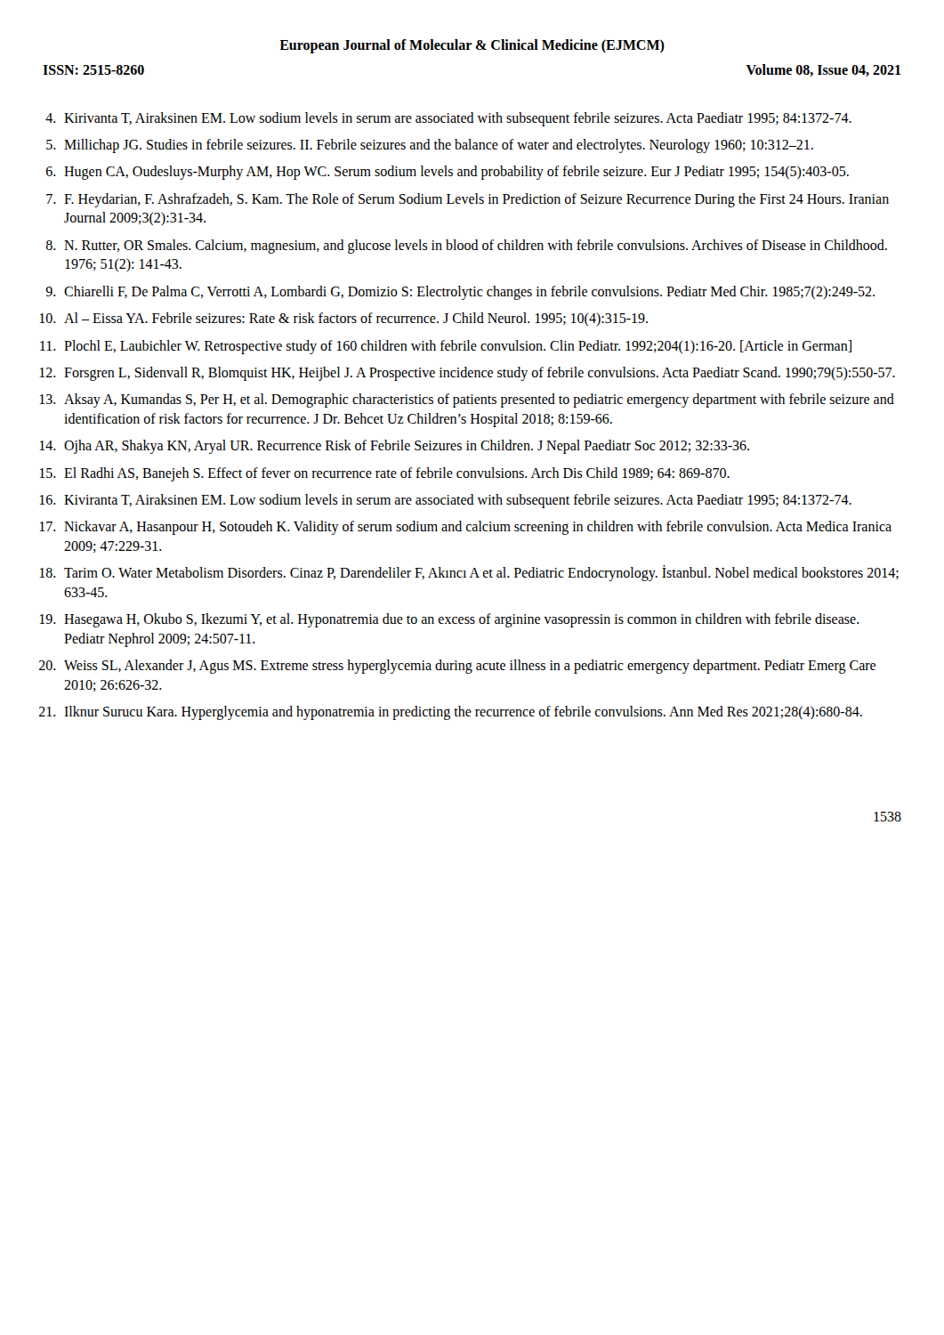European Journal of Molecular & Clinical Medicine (EJMCM)
ISSN: 2515-8260 Volume 08, Issue 04, 2021
Kirivanta T, Airaksinen EM. Low sodium levels in serum are associated with subsequent febrile seizures. Acta Paediatr 1995; 84:1372-74.
Millichap JG. Studies in febrile seizures. II. Febrile seizures and the balance of water and electrolytes. Neurology 1960; 10:312–21.
Hugen CA, Oudesluys-Murphy AM, Hop WC. Serum sodium levels and probability of febrile seizure. Eur J Pediatr 1995; 154(5):403-05.
F. Heydarian, F. Ashrafzadeh, S. Kam. The Role of Serum Sodium Levels in Prediction of Seizure Recurrence During the First 24 Hours. Iranian Journal 2009;3(2):31-34.
N. Rutter, OR Smales. Calcium, magnesium, and glucose levels in blood of children with febrile convulsions. Archives of Disease in Childhood. 1976; 51(2): 141-43.
Chiarelli F, De Palma C, Verrotti A, Lombardi G, Domizio S: Electrolytic changes in febrile convulsions. Pediatr Med Chir. 1985;7(2):249-52.
Al – Eissa YA. Febrile seizures: Rate & risk factors of recurrence. J Child Neurol. 1995; 10(4):315-19.
Plochl E, Laubichler W. Retrospective study of 160 children with febrile convulsion. Clin Pediatr. 1992;204(1):16-20. [Article in German]
Forsgren L, Sidenvall R, Blomquist HK, Heijbel J. A Prospective incidence study of febrile convulsions. Acta Paediatr Scand. 1990;79(5):550-57.
Aksay A, Kumandas S, Per H, et al. Demographic characteristics of patients presented to pediatric emergency department with febrile seizure and identification of risk factors for recurrence. J Dr. Behcet Uz Children’s Hospital 2018; 8:159-66.
Ojha AR, Shakya KN, Aryal UR. Recurrence Risk of Febrile Seizures in Children. J Nepal Paediatr Soc 2012; 32:33-36.
El Radhi AS, Banejeh S. Effect of fever on recurrence rate of febrile convulsions. Arch Dis Child 1989; 64: 869-870.
Kiviranta T, Airaksinen EM. Low sodium levels in serum are associated with subsequent febrile seizures. Acta Paediatr 1995; 84:1372-74.
Nickavar A, Hasanpour H, Sotoudeh K. Validity of serum sodium and calcium screening in children with febrile convulsion. Acta Medica Iranica 2009; 47:229-31.
Tarim O. Water Metabolism Disorders. Cinaz P, Darendeliler F, Akıncı A et al. Pediatric Endocrynology. İstanbul. Nobel medical bookstores 2014; 633-45.
Hasegawa H, Okubo S, Ikezumi Y, et al. Hyponatremia due to an excess of arginine vasopressin is common in children with febrile disease. Pediatr Nephrol 2009; 24:507-11.
Weiss SL, Alexander J, Agus MS. Extreme stress hyperglycemia during acute illness in a pediatric emergency department. Pediatr Emerg Care 2010; 26:626-32.
Ilknur Surucu Kara. Hyperglycemia and hyponatremia in predicting the recurrence of febrile convulsions. Ann Med Res 2021;28(4):680-84.
1538